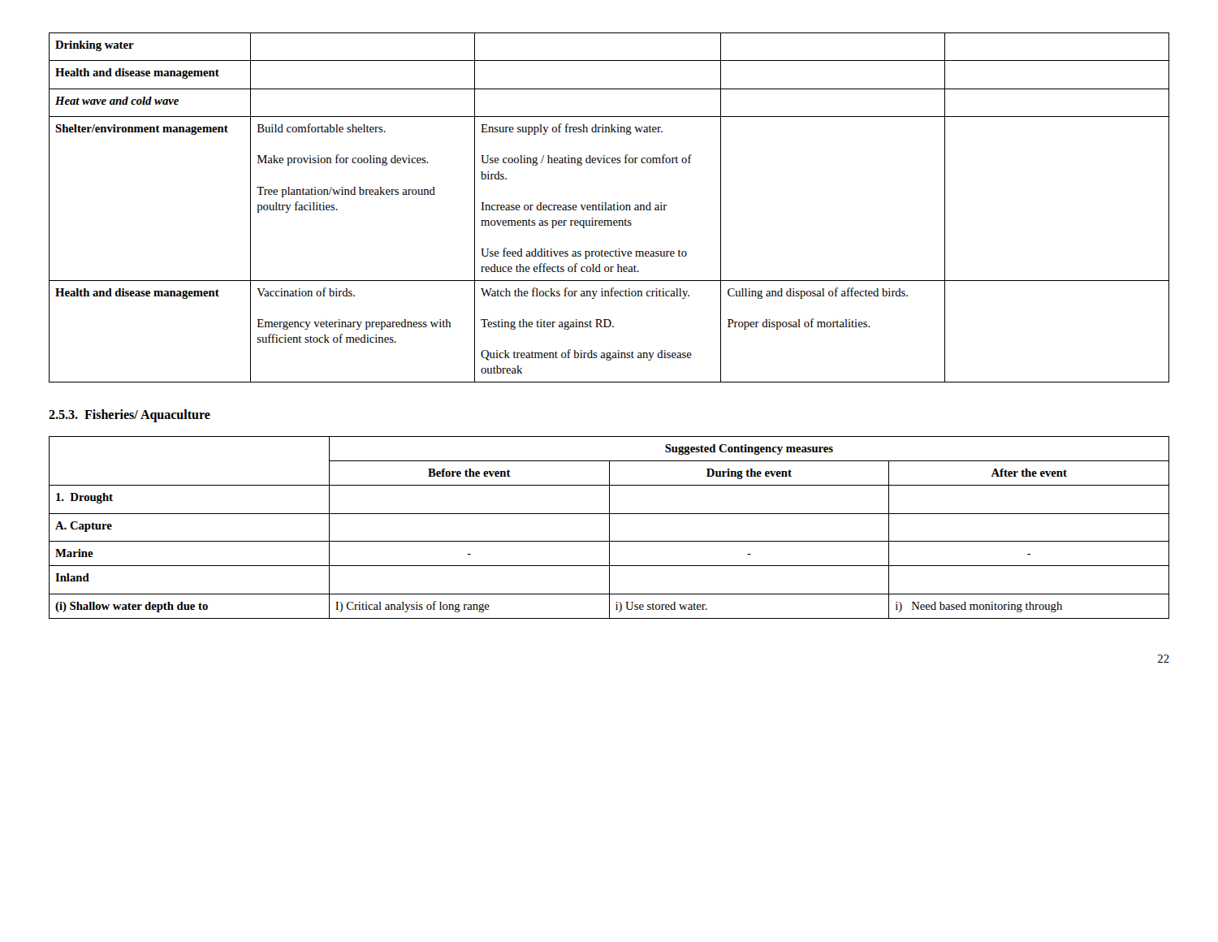| Drinking water | | | | |
| Health and disease management | | | | |
| Heat wave and cold wave | | | | |
| Shelter/environment management | Build comfortable shelters. Make provision for cooling devices. Tree plantation/wind breakers around poultry facilities. | Ensure supply of fresh drinking water. Use cooling / heating devices for comfort of birds. Increase or decrease ventilation and air movements as per requirements Use feed additives as protective measure to reduce the effects of cold or heat. | | |
| Health and disease management | Vaccination of birds. Emergency veterinary preparedness with sufficient stock of medicines. | Watch the flocks for any infection critically. Testing the titer against RD. Quick treatment of birds against any disease outbreak | Culling and disposal of affected birds. Proper disposal of mortalities. | |
2.5.3. Fisheries/ Aquaculture
| | Suggested Contingency measures |
| Before the event | During the event | After the event |
| 1. Drought | | | |
| A. Capture | | | |
| Marine | - | - | - |
| Inland | | | |
| (i) Shallow water depth due to | I) Critical analysis of long range | i) Use stored water. | i) Need based monitoring through |
22